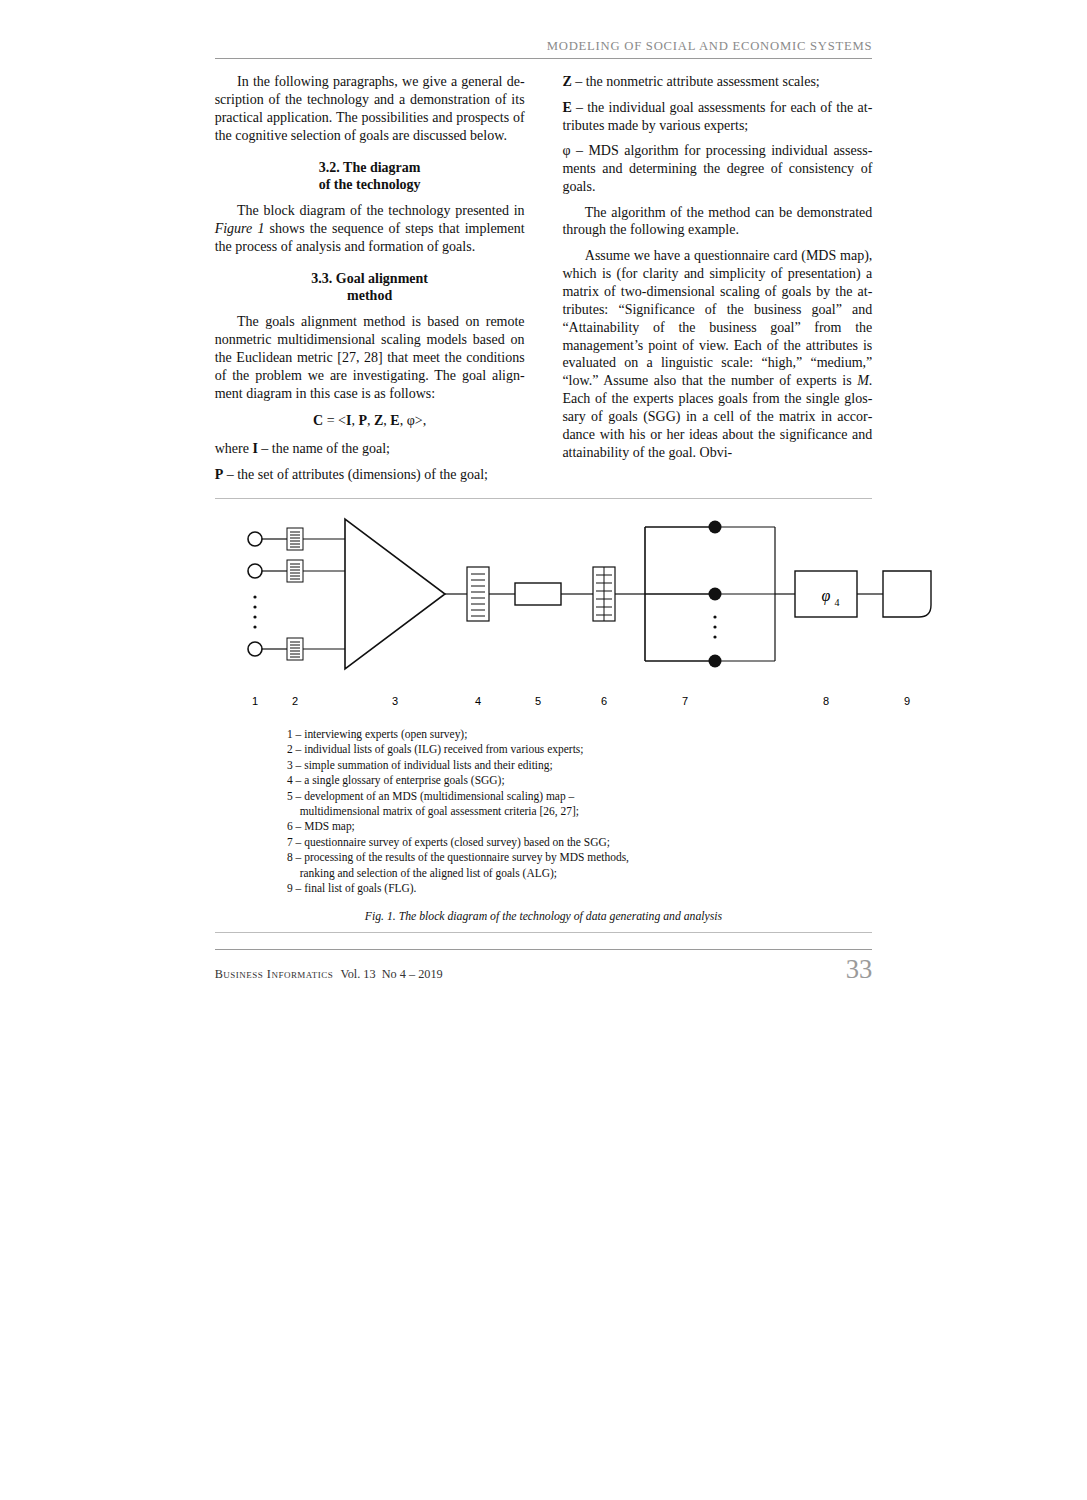MODELING OF SOCIAL AND ECONOMIC SYSTEMS
In the following paragraphs, we give a general description of the technology and a demonstration of its practical application. The possibilities and prospects of the cognitive selection of goals are discussed below.
3.2. The diagram
of the technology
The block diagram of the technology presented in Figure 1 shows the sequence of steps that implement the process of analysis and formation of goals.
3.3. Goal alignment
method
The goals alignment method is based on remote nonmetric multidimensional scaling models based on the Euclidean metric [27, 28] that meet the conditions of the problem we are investigating. The goal alignment diagram in this case is as follows:
C = <I, P, Z, E, φ>,
where I – the name of the goal;
P – the set of attributes (dimensions) of the goal;
Z – the nonmetric attribute assessment scales;
E – the individual goal assessments for each of the attributes made by various experts;
φ – MDS algorithm for processing individual assessments and determining the degree of consistency of goals.
The algorithm of the method can be demonstrated through the following example.
Assume we have a questionnaire card (MDS map), which is (for clarity and simplicity of presentation) a matrix of two-dimensional scaling of goals by the attributes: “Significance of the business goal” and “Attainability of the business goal” from the management’s point of view. Each of the attributes is evaluated on a linguistic scale: “high,” “medium,” “low.” Assume also that the number of experts is M. Each of the experts places goals from the single glossary of goals (SGG) in a cell of the matrix in accordance with his or her ideas about the significance and attainability of the goal. Obvi-
φ 4 1 2 3 4 5 6 7 8 9
1 – interviewing experts (open survey);
2 – individual lists of goals (ILG) received from various experts;
3 – simple summation of individual lists and their editing;
4 – a single glossary of enterprise goals (SGG);
5 – development of an MDS (multidimensional scaling) map –
multidimensional matrix of goal assessment criteria [26, 27];
6 – MDS map;
7 – questionnaire survey of experts (closed survey) based on the SGG;
8 – processing of the results of the questionnaire survey by MDS methods,
ranking and selection of the aligned list of goals (ALG);
9 – final list of goals (FLG).
Fig. 1. The block diagram of the technology of data generating and analysis
Business Informatics Vol. 13 No 4 – 2019
33